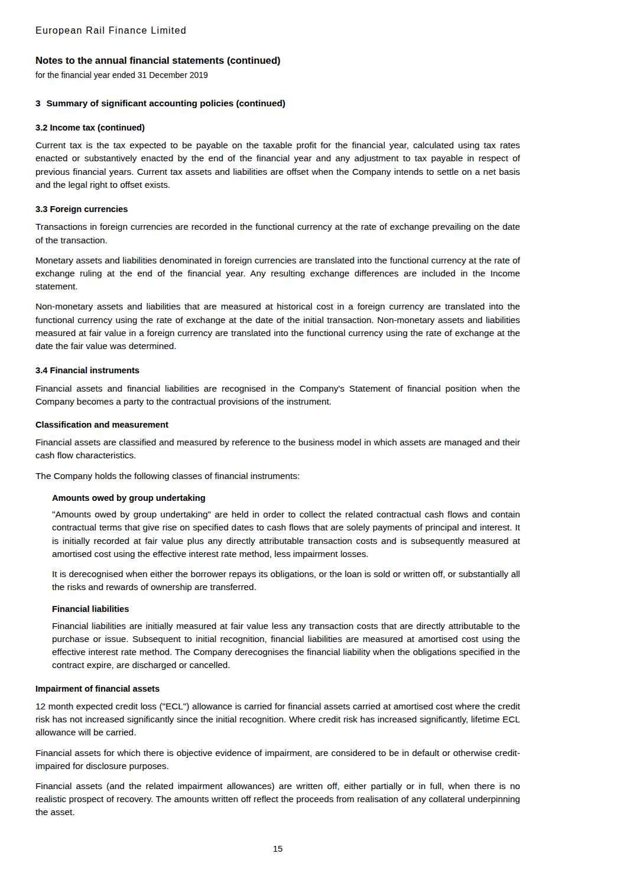European Rail Finance Limited
Notes to the annual financial statements (continued)
for the financial year ended 31 December 2019
3 Summary of significant accounting policies (continued)
3.2 Income tax (continued)
Current tax is the tax expected to be payable on the taxable profit for the financial year, calculated using tax rates enacted or substantively enacted by the end of the financial year and any adjustment to tax payable in respect of previous financial years. Current tax assets and liabilities are offset when the Company intends to settle on a net basis and the legal right to offset exists.
3.3 Foreign currencies
Transactions in foreign currencies are recorded in the functional currency at the rate of exchange prevailing on the date of the transaction.
Monetary assets and liabilities denominated in foreign currencies are translated into the functional currency at the rate of exchange ruling at the end of the financial year. Any resulting exchange differences are included in the Income statement.
Non-monetary assets and liabilities that are measured at historical cost in a foreign currency are translated into the functional currency using the rate of exchange at the date of the initial transaction. Non-monetary assets and liabilities measured at fair value in a foreign currency are translated into the functional currency using the rate of exchange at the date the fair value was determined.
3.4 Financial instruments
Financial assets and financial liabilities are recognised in the Company's Statement of financial position when the Company becomes a party to the contractual provisions of the instrument.
Classification and measurement
Financial assets are classified and measured by reference to the business model in which assets are managed and their cash flow characteristics.
The Company holds the following classes of financial instruments:
Amounts owed by group undertaking
"Amounts owed by group undertaking" are held in order to collect the related contractual cash flows and contain contractual terms that give rise on specified dates to cash flows that are solely payments of principal and interest. It is initially recorded at fair value plus any directly attributable transaction costs and is subsequently measured at amortised cost using the effective interest rate method, less impairment losses.
It is derecognised when either the borrower repays its obligations, or the loan is sold or written off, or substantially all the risks and rewards of ownership are transferred.
Financial liabilities
Financial liabilities are initially measured at fair value less any transaction costs that are directly attributable to the purchase or issue. Subsequent to initial recognition, financial liabilities are measured at amortised cost using the effective interest rate method. The Company derecognises the financial liability when the obligations specified in the contract expire, are discharged or cancelled.
Impairment of financial assets
12 month expected credit loss ("ECL") allowance is carried for financial assets carried at amortised cost where the credit risk has not increased significantly since the initial recognition. Where credit risk has increased significantly, lifetime ECL allowance will be carried.
Financial assets for which there is objective evidence of impairment, are considered to be in default or otherwise credit-impaired for disclosure purposes.
Financial assets (and the related impairment allowances) are written off, either partially or in full, when there is no realistic prospect of recovery. The amounts written off reflect the proceeds from realisation of any collateral underpinning the asset.
15